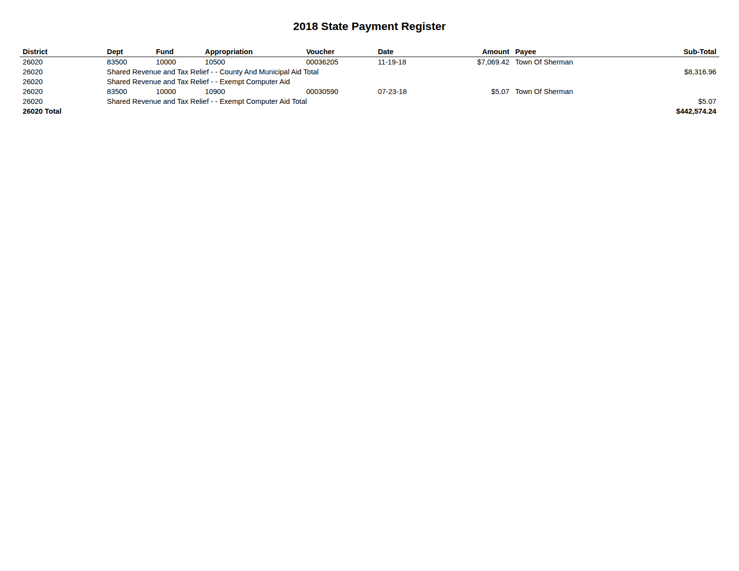2018 State Payment Register
| District | Dept | Fund | Appropriation | Voucher | Date | Amount | Payee | Sub-Total |
| --- | --- | --- | --- | --- | --- | --- | --- | --- |
| 26020 | 83500 | 10000 | 10500 | 00036205 | 11-19-18 | $7,069.42 | Town Of Sherman | |
| 26020 | Shared Revenue and Tax Relief - - County And Municipal Aid Total | $8,316.96 |
| 26020 | Shared Revenue and Tax Relief - - Exempt Computer Aid | |
| 26020 | 83500 | 10000 | 10900 | 00030590 | 07-23-18 | $5.07 | Town Of Sherman | |
| 26020 | Shared Revenue and Tax Relief - - Exempt Computer Aid Total | $5.07 |
| 26020 Total | | $442,574.24 |